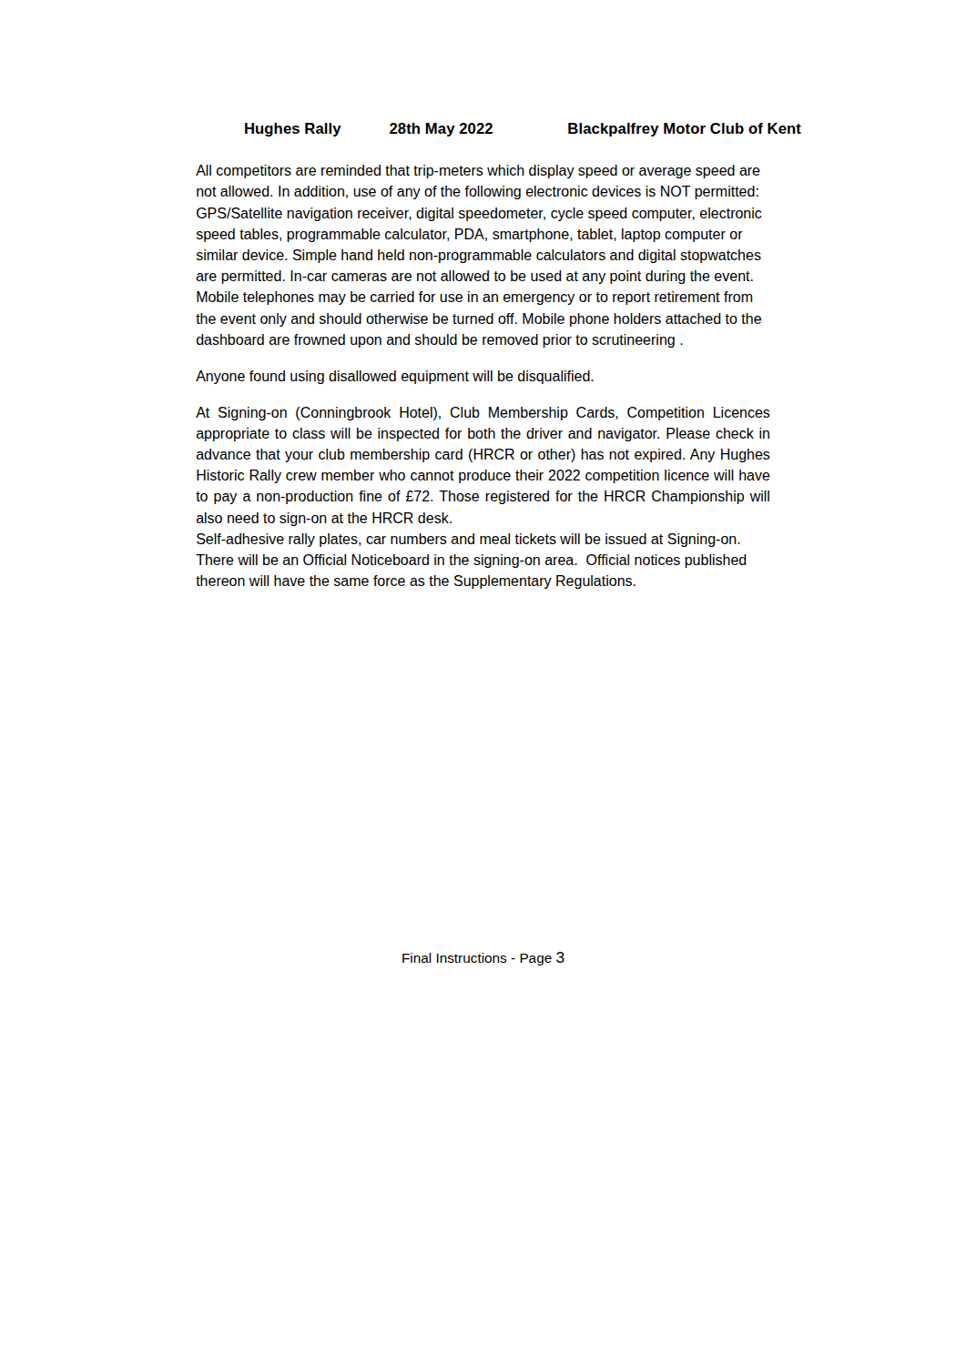Hughes Rally 28th May 2022 Blackpalfrey Motor Club of Kent
All competitors are reminded that trip-meters which display speed or average speed are not allowed. In addition, use of any of the following electronic devices is NOT permitted: GPS/Satellite navigation receiver, digital speedometer, cycle speed computer, electronic speed tables, programmable calculator, PDA, smartphone, tablet, laptop computer or similar device. Simple hand held non-programmable calculators and digital stopwatches are permitted. In-car cameras are not allowed to be used at any point during the event. Mobile telephones may be carried for use in an emergency or to report retirement from the event only and should otherwise be turned off. Mobile phone holders attached to the dashboard are frowned upon and should be removed prior to scrutineering .
Anyone found using disallowed equipment will be disqualified.
At Signing-on (Conningbrook Hotel), Club Membership Cards, Competition Licences appropriate to class will be inspected for both the driver and navigator. Please check in advance that your club membership card (HRCR or other) has not expired. Any Hughes Historic Rally crew member who cannot produce their 2022 competition licence will have to pay a non-production fine of £72. Those registered for the HRCR Championship will also need to sign-on at the HRCR desk.
Self-adhesive rally plates, car numbers and meal tickets will be issued at Signing-on. There will be an Official Noticeboard in the signing-on area. Official notices published thereon will have the same force as the Supplementary Regulations.
Final Instructions - Page 3